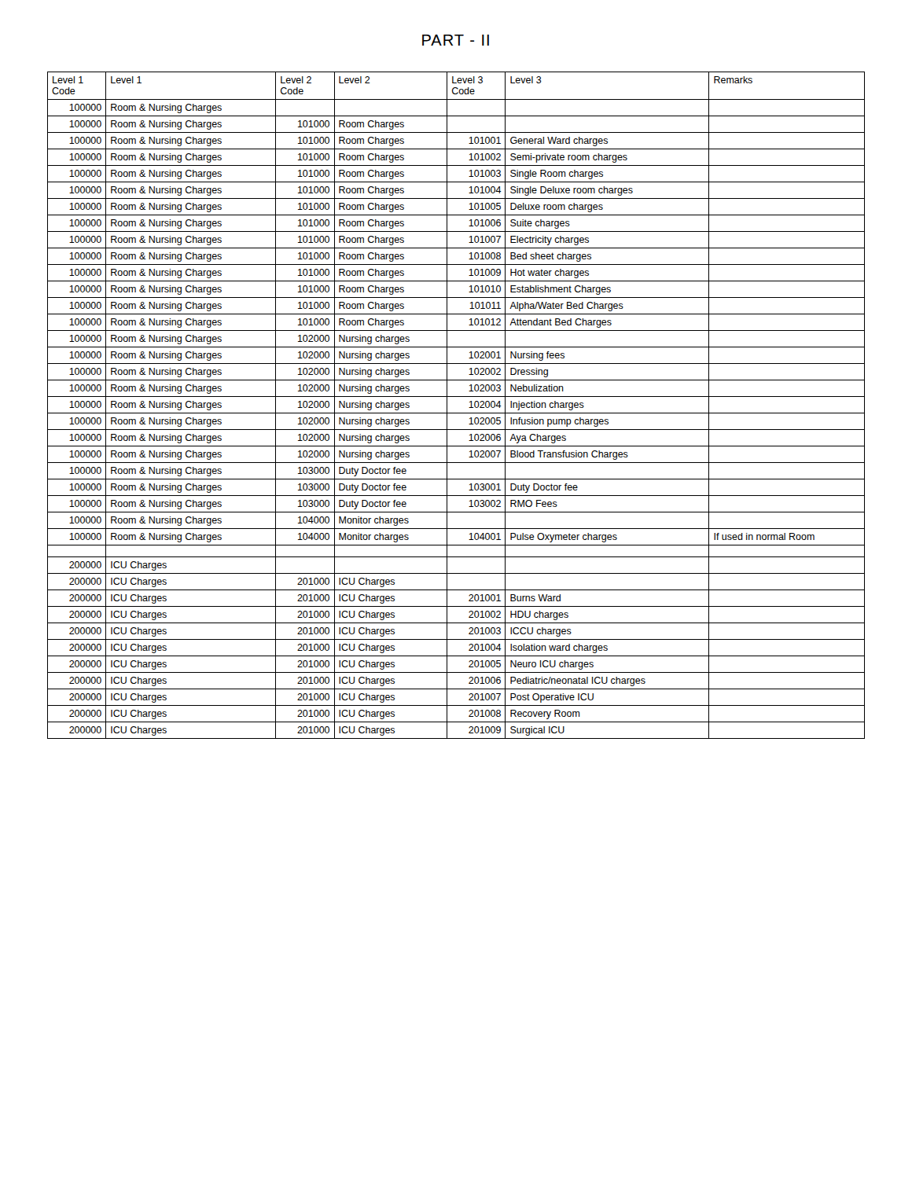PART - II
| Level 1 Code | Level 1 | Level 2 Code | Level 2 | Level 3 Code | Level 3 | Remarks |
| --- | --- | --- | --- | --- | --- | --- |
| 100000 | Room & Nursing Charges | | | | | |
| 100000 | Room & Nursing Charges | 101000 | Room Charges | | | |
| 100000 | Room & Nursing Charges | 101000 | Room Charges | 101001 | General Ward charges | |
| 100000 | Room & Nursing Charges | 101000 | Room Charges | 101002 | Semi-private room charges | |
| 100000 | Room & Nursing Charges | 101000 | Room Charges | 101003 | Single Room charges | |
| 100000 | Room & Nursing Charges | 101000 | Room Charges | 101004 | Single Deluxe room charges | |
| 100000 | Room & Nursing Charges | 101000 | Room Charges | 101005 | Deluxe room charges | |
| 100000 | Room & Nursing Charges | 101000 | Room Charges | 101006 | Suite charges | |
| 100000 | Room & Nursing Charges | 101000 | Room Charges | 101007 | Electricity charges | |
| 100000 | Room & Nursing Charges | 101000 | Room Charges | 101008 | Bed sheet charges | |
| 100000 | Room & Nursing Charges | 101000 | Room Charges | 101009 | Hot water charges | |
| 100000 | Room & Nursing Charges | 101000 | Room Charges | 101010 | Establishment Charges | |
| 100000 | Room & Nursing Charges | 101000 | Room Charges | 101011 | Alpha/Water Bed Charges | |
| 100000 | Room & Nursing Charges | 101000 | Room Charges | 101012 | Attendant Bed Charges | |
| 100000 | Room & Nursing Charges | 102000 | Nursing charges | | | |
| 100000 | Room & Nursing Charges | 102000 | Nursing charges | 102001 | Nursing fees | |
| 100000 | Room & Nursing Charges | 102000 | Nursing charges | 102002 | Dressing | |
| 100000 | Room & Nursing Charges | 102000 | Nursing charges | 102003 | Nebulization | |
| 100000 | Room & Nursing Charges | 102000 | Nursing charges | 102004 | Injection charges | |
| 100000 | Room & Nursing Charges | 102000 | Nursing charges | 102005 | Infusion pump charges | |
| 100000 | Room & Nursing Charges | 102000 | Nursing charges | 102006 | Aya Charges | |
| 100000 | Room & Nursing Charges | 102000 | Nursing charges | 102007 | Blood Transfusion Charges | |
| 100000 | Room & Nursing Charges | 103000 | Duty Doctor fee | | | |
| 100000 | Room & Nursing Charges | 103000 | Duty Doctor fee | 103001 | Duty Doctor fee | |
| 100000 | Room & Nursing Charges | 103000 | Duty Doctor fee | 103002 | RMO Fees | |
| 100000 | Room & Nursing Charges | 104000 | Monitor charges | | | |
| 100000 | Room & Nursing Charges | 104000 | Monitor charges | 104001 | Pulse Oxymeter charges | If used in normal Room |
| 200000 | ICU Charges | | | | | |
| 200000 | ICU Charges | 201000 | ICU Charges | | | |
| 200000 | ICU Charges | 201000 | ICU Charges | 201001 | Burns Ward | |
| 200000 | ICU Charges | 201000 | ICU Charges | 201002 | HDU charges | |
| 200000 | ICU Charges | 201000 | ICU Charges | 201003 | ICCU charges | |
| 200000 | ICU Charges | 201000 | ICU Charges | 201004 | Isolation ward charges | |
| 200000 | ICU Charges | 201000 | ICU Charges | 201005 | Neuro ICU charges | |
| 200000 | ICU Charges | 201000 | ICU Charges | 201006 | Pediatric/neonatal ICU charges | |
| 200000 | ICU Charges | 201000 | ICU Charges | 201007 | Post Operative ICU | |
| 200000 | ICU Charges | 201000 | ICU Charges | 201008 | Recovery Room | |
| 200000 | ICU Charges | 201000 | ICU Charges | 201009 | Surgical ICU | |